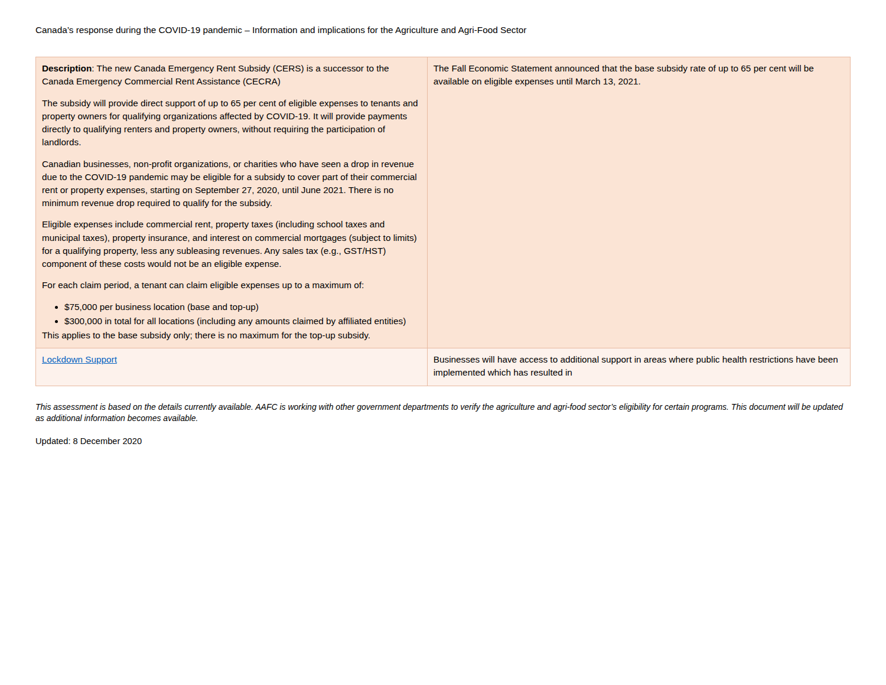Canada’s response during the COVID-19 pandemic – Information and implications for the Agriculture and Agri-Food Sector
| Description : The new Canada Emergency Rent Subsidy (CERS) is a successor to the Canada Emergency Commercial Rent Assistance (CECRA) The subsidy will provide direct support of up to 65 per cent of eligible expenses to tenants and property owners for qualifying organizations affected by COVID-19. It will provide payments directly to qualifying renters and property owners, without requiring the participation of landlords. Canadian businesses, non-profit organizations, or charities who have seen a drop in revenue due to the COVID-19 pandemic may be eligible for a subsidy to cover part of their commercial rent or property expenses, starting on September 27, 2020, until June 2021. There is no minimum revenue drop required to qualify for the subsidy. Eligible expenses include commercial rent, property taxes (including school taxes and municipal taxes), property insurance, and interest on commercial mortgages (subject to limits) for a qualifying property, less any subleasing revenues. Any sales tax (e.g., GST/HST) component of these costs would not be an eligible expense. For each claim period, a tenant can claim eligible expenses up to a maximum of: $75,000 per business location (base and top-up) $300,000 in total for all locations (including any amounts claimed by affiliated entities) This applies to the base subsidy only; there is no maximum for the top-up subsidy. | The Fall Economic Statement announced that the base subsidy rate of up to 65 per cent will be available on eligible expenses until March 13, 2021. |
| Lockdown Support | Businesses will have access to additional support in areas where public health restrictions have been implemented which has resulted in |
This assessment is based on the details currently available. AAFC is working with other government departments to verify the agriculture and agri-food sector’s eligibility for certain programs. This document will be updated as additional information becomes available.
Updated: 8 December 2020